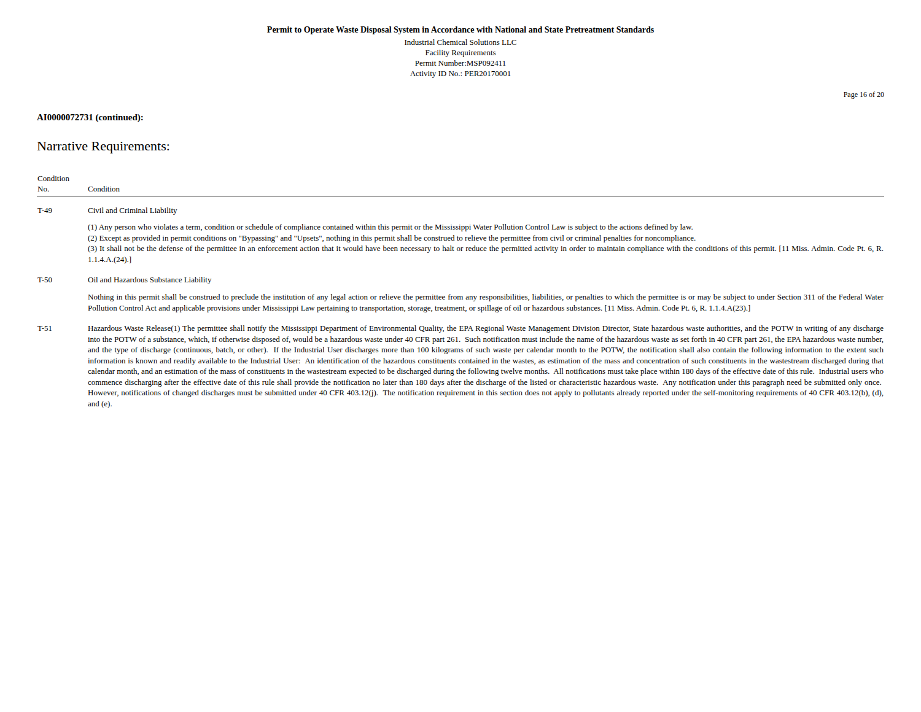Permit to Operate Waste Disposal System in Accordance with National and State Pretreatment Standards
Industrial Chemical Solutions LLC
Facility Requirements
Permit Number:MSP092411
Activity ID No.: PER20170001
Page 16 of 20
AI0000072731 (continued):
Narrative Requirements:
| Condition No. | Condition |
| --- | --- |
| T-49 | Civil and Criminal Liability (1) Any person who violates a term, condition or schedule of compliance contained within this permit or the Mississippi Water Pollution Control Law is subject to the actions defined by law. (2) Except as provided in permit conditions on "Bypassing" and "Upsets", nothing in this permit shall be construed to relieve the permittee from civil or criminal penalties for noncompliance. (3) It shall not be the defense of the permittee in an enforcement action that it would have been necessary to halt or reduce the permitted activity in order to maintain compliance with the conditions of this permit. [11 Miss. Admin. Code Pt. 6, R. 1.1.4.A.(24).] |
| T-50 | Oil and Hazardous Substance Liability Nothing in this permit shall be construed to preclude the institution of any legal action or relieve the permittee from any responsibilities, liabilities, or penalties to which the permittee is or may be subject to under Section 311 of the Federal Water Pollution Control Act and applicable provisions under Mississippi Law pertaining to transportation, storage, treatment, or spillage of oil or hazardous substances. [11 Miss. Admin. Code Pt. 6, R. 1.1.4.A(23).] |
| T-51 | Hazardous Waste Release(1) The permittee shall notify the Mississippi Department of Environmental Quality, the EPA Regional Waste Management Division Director, State hazardous waste authorities, and the POTW in writing of any discharge into the POTW of a substance, which, if otherwise disposed of, would be a hazardous waste under 40 CFR part 261. Such notification must include the name of the hazardous waste as set forth in 40 CFR part 261, the EPA hazardous waste number, and the type of discharge (continuous, batch, or other). If the Industrial User discharges more than 100 kilograms of such waste per calendar month to the POTW, the notification shall also contain the following information to the extent such information is known and readily available to the Industrial User: An identification of the hazardous constituents contained in the wastes, as estimation of the mass and concentration of such constituents in the wastestream discharged during that calendar month, and an estimation of the mass of constituents in the wastestream expected to be discharged during the following twelve months. All notifications must take place within 180 days of the effective date of this rule. Industrial users who commence discharging after the effective date of this rule shall provide the notification no later than 180 days after the discharge of the listed or characteristic hazardous waste. Any notification under this paragraph need be submitted only once. However, notifications of changed discharges must be submitted under 40 CFR 403.12(j). The notification requirement in this section does not apply to pollutants already reported under the self-monitoring requirements of 40 CFR 403.12(b), (d), and (e). |